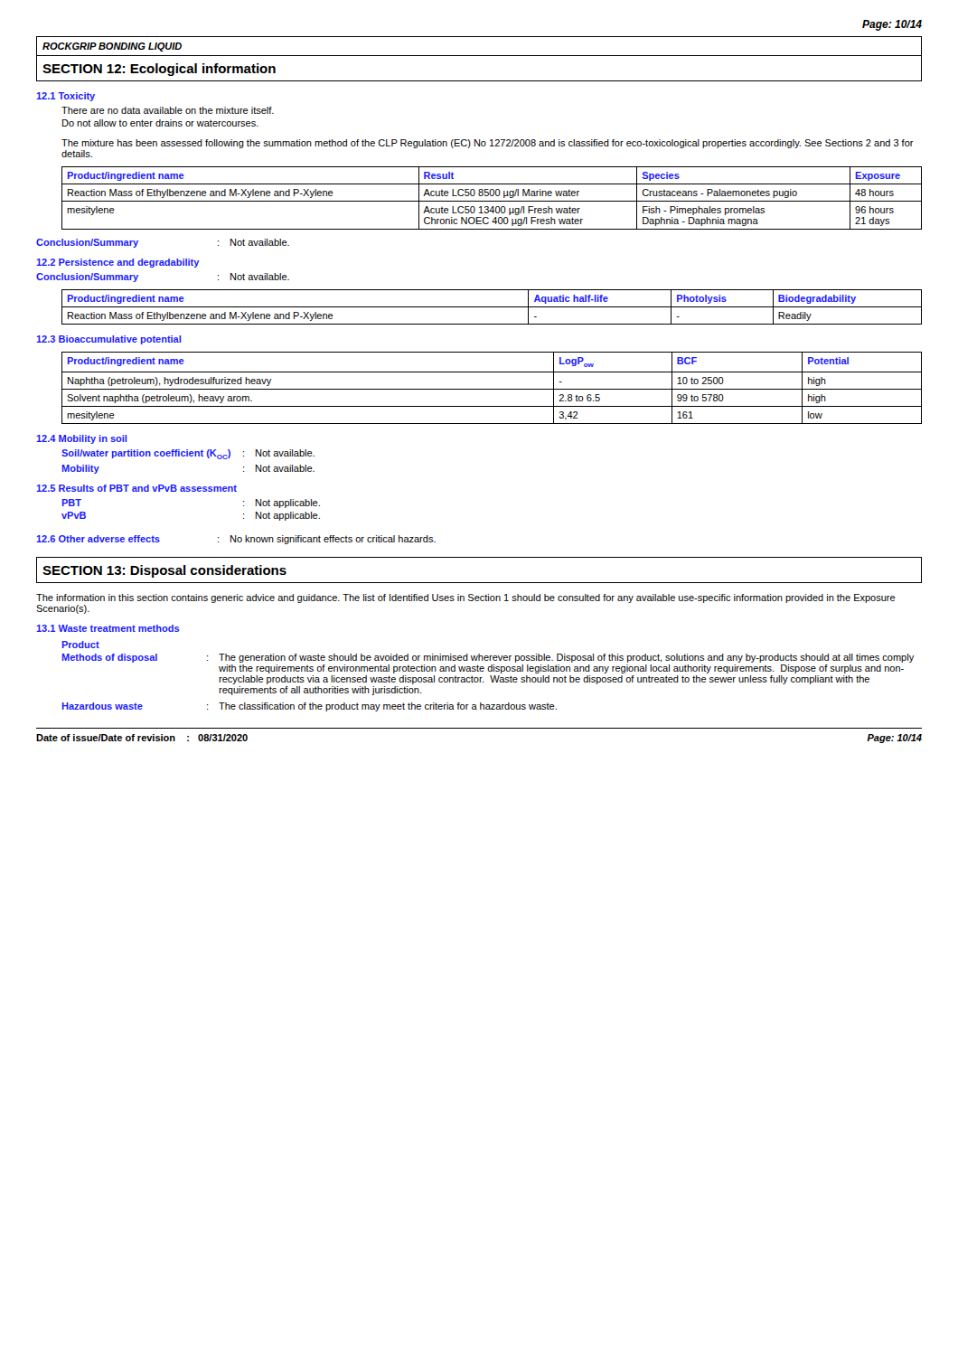Page: 10/14
ROCKGRIP BONDING LIQUID
SECTION 12: Ecological information
12.1 Toxicity
There are no data available on the mixture itself.
Do not allow to enter drains or watercourses.
The mixture has been assessed following the summation method of the CLP Regulation (EC) No 1272/2008 and is classified for eco-toxicological properties accordingly. See Sections 2 and 3 for details.
| Product/ingredient name | Result | Species | Exposure |
| --- | --- | --- | --- |
| Reaction Mass of Ethylbenzene and M-Xylene and P-Xylene | Acute LC50 8500 µg/l Marine water | Crustaceans - Palaemonetes pugio | 48 hours |
| mesitylene | Acute LC50 13400 µg/l Fresh water Chronic NOEC 400 µg/l Fresh water | Fish - Pimephales promelas Daphnia - Daphnia magna | 96 hours 21 days |
Conclusion/Summary
:
Not available.
12.2 Persistence and degradability
Conclusion/Summary
:
Not available.
| Product/ingredient name | Aquatic half-life | Photolysis | Biodegradability |
| --- | --- | --- | --- |
| Reaction Mass of Ethylbenzene and M-Xylene and P-Xylene | - | - | Readily |
12.3 Bioaccumulative potential
| Product/ingredient name | LogP ow | BCF | Potential |
| --- | --- | --- | --- |
| Naphtha (petroleum), hydrodesulfurized heavy | - | 10 to 2500 | high |
| Solvent naphtha (petroleum), heavy arom. | 2.8 to 6.5 | 99 to 5780 | high |
| mesitylene | 3,42 | 161 | low |
12.4 Mobility in soil
Soil/water partition coefficient (KOC)
:
Not available.
Mobility
:
Not available.
12.5 Results of PBT and vPvB assessment
PBT
:
Not applicable.
vPvB
:
Not applicable.
12.6 Other adverse effects
:
No known significant effects or critical hazards.
SECTION 13: Disposal considerations
The information in this section contains generic advice and guidance. The list of Identified Uses in Section 1 should be consulted for any available use-specific information provided in the Exposure Scenario(s).
13.1 Waste treatment methods
Product
Methods of disposal
:
The generation of waste should be avoided or minimised wherever possible. Disposal of this product, solutions and any by-products should at all times comply with the requirements of environmental protection and waste disposal legislation and any regional local authority requirements. Dispose of surplus and non-recyclable products via a licensed waste disposal contractor. Waste should not be disposed of untreated to the sewer unless fully compliant with the requirements of all authorities with jurisdiction.
Hazardous waste
:
The classification of the product may meet the criteria for a hazardous waste.
Date of issue/Date of revision : 08/31/2020
Page: 10/14